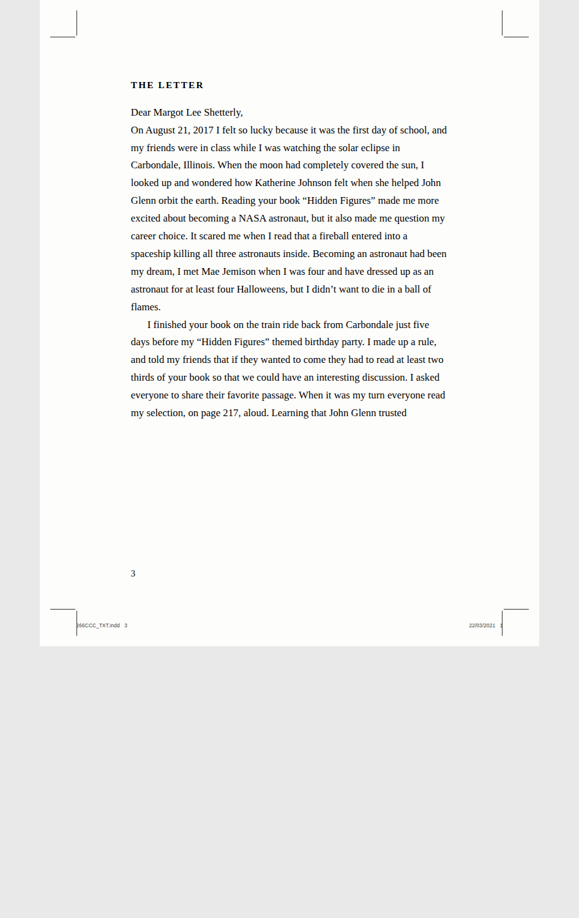The Letter
Dear Margot Lee Shetterly,
On August 21, 2017 I felt so lucky because it was the first day of school, and my friends were in class while I was watching the solar eclipse in Carbondale, Illinois. When the moon had completely covered the sun, I looked up and wondered how Katherine Johnson felt when she helped John Glenn orbit the earth. Reading your book “Hidden Figures” made me more excited about becoming a NASA astronaut, but it also made me question my career choice. It scared me when I read that a fireball entered into a spaceship killing all three astronauts inside. Becoming an astronaut had been my dream, I met Mae Jemison when I was four and have dressed up as an astronaut for at least four Halloweens, but I didn’t want to die in a ball of flames.
I finished your book on the train ride back from Carbondale just five days before my “Hidden Figures” themed birthday party. I made up a rule, and told my friends that if they wanted to come they had to read at least two thirds of your book so that we could have an interesting discussion. I asked everyone to share their favorite passage. When it was my turn everyone read my selection, on page 217, aloud. Learning that John Glenn trusted
3
266CCC_TXT.indd 3 22/03/2021 1